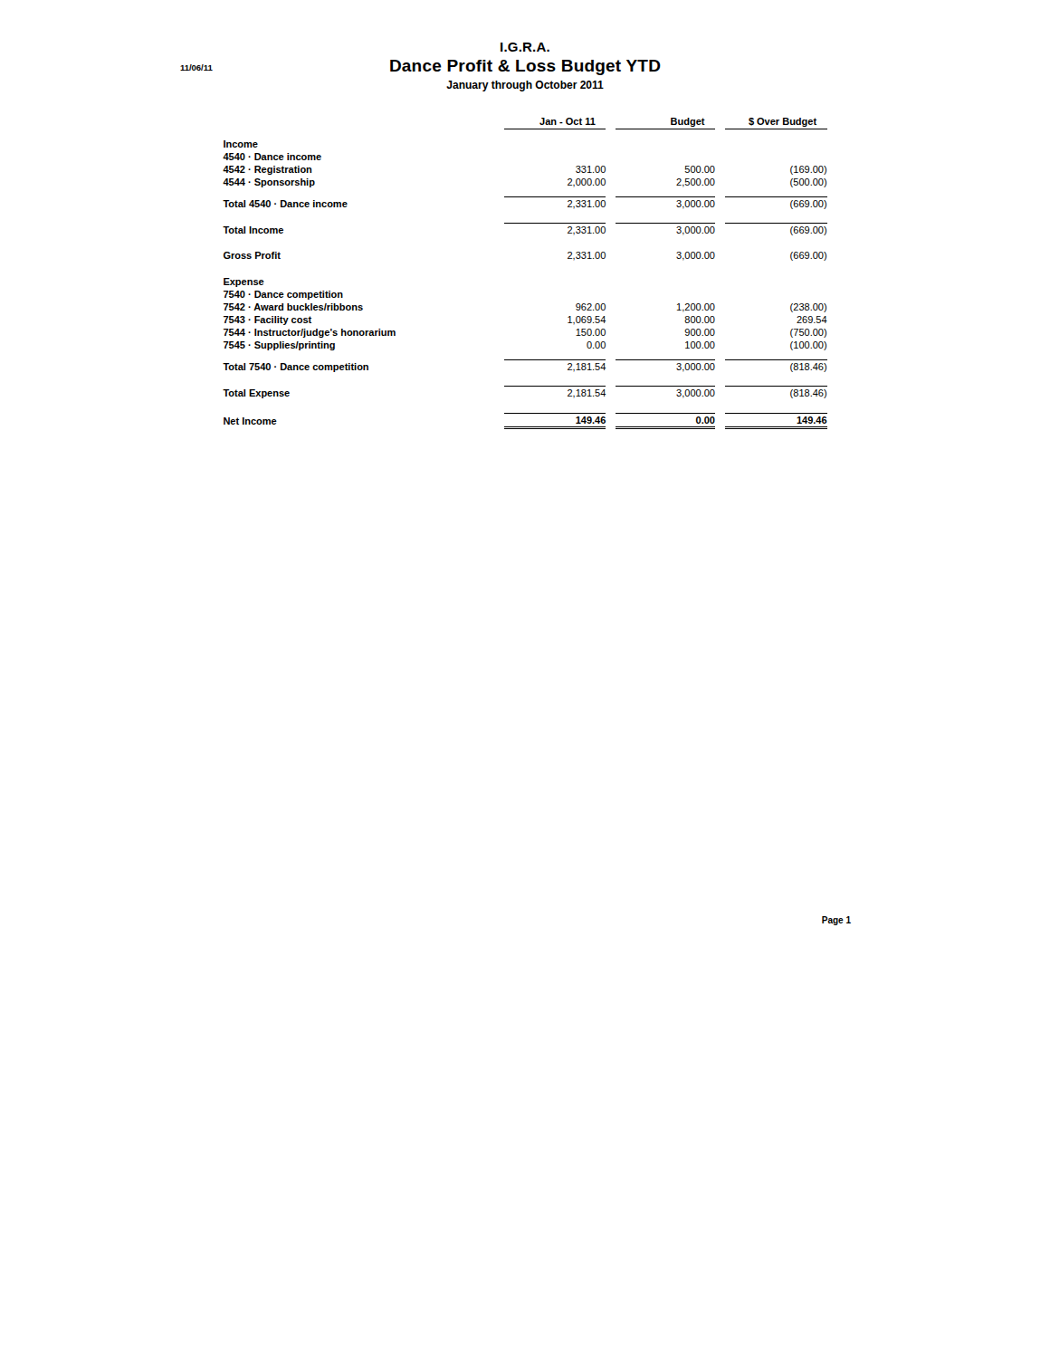11/06/11
I.G.R.A.
Dance Profit & Loss Budget YTD
January through October 2011
| | Jan - Oct 11 | | Budget | | $ Over Budget |
| --- | --- | --- | --- | --- | --- |
| Income | | | | | |
| 4540 · Dance income | | | | | |
| 4542 · Registration | 331.00 | | 500.00 | | (169.00) |
| 4544 · Sponsorship | 2,000.00 | | 2,500.00 | | (500.00) |
| Total 4540 · Dance income | 2,331.00 | | 3,000.00 | | (669.00) |
| Total Income | 2,331.00 | | 3,000.00 | | (669.00) |
| Gross Profit | 2,331.00 | | 3,000.00 | | (669.00) |
| Expense | | | | | |
| 7540 · Dance competition | | | | | |
| 7542 · Award buckles/ribbons | 962.00 | | 1,200.00 | | (238.00) |
| 7543 · Facility cost | 1,069.54 | | 800.00 | | 269.54 |
| 7544 · Instructor/judge's honorarium | 150.00 | | 900.00 | | (750.00) |
| 7545 · Supplies/printing | 0.00 | | 100.00 | | (100.00) |
| Total 7540 · Dance competition | 2,181.54 | | 3,000.00 | | (818.46) |
| Total Expense | 2,181.54 | | 3,000.00 | | (818.46) |
| Net Income | 149.46 | | 0.00 | | 149.46 |
Page 1